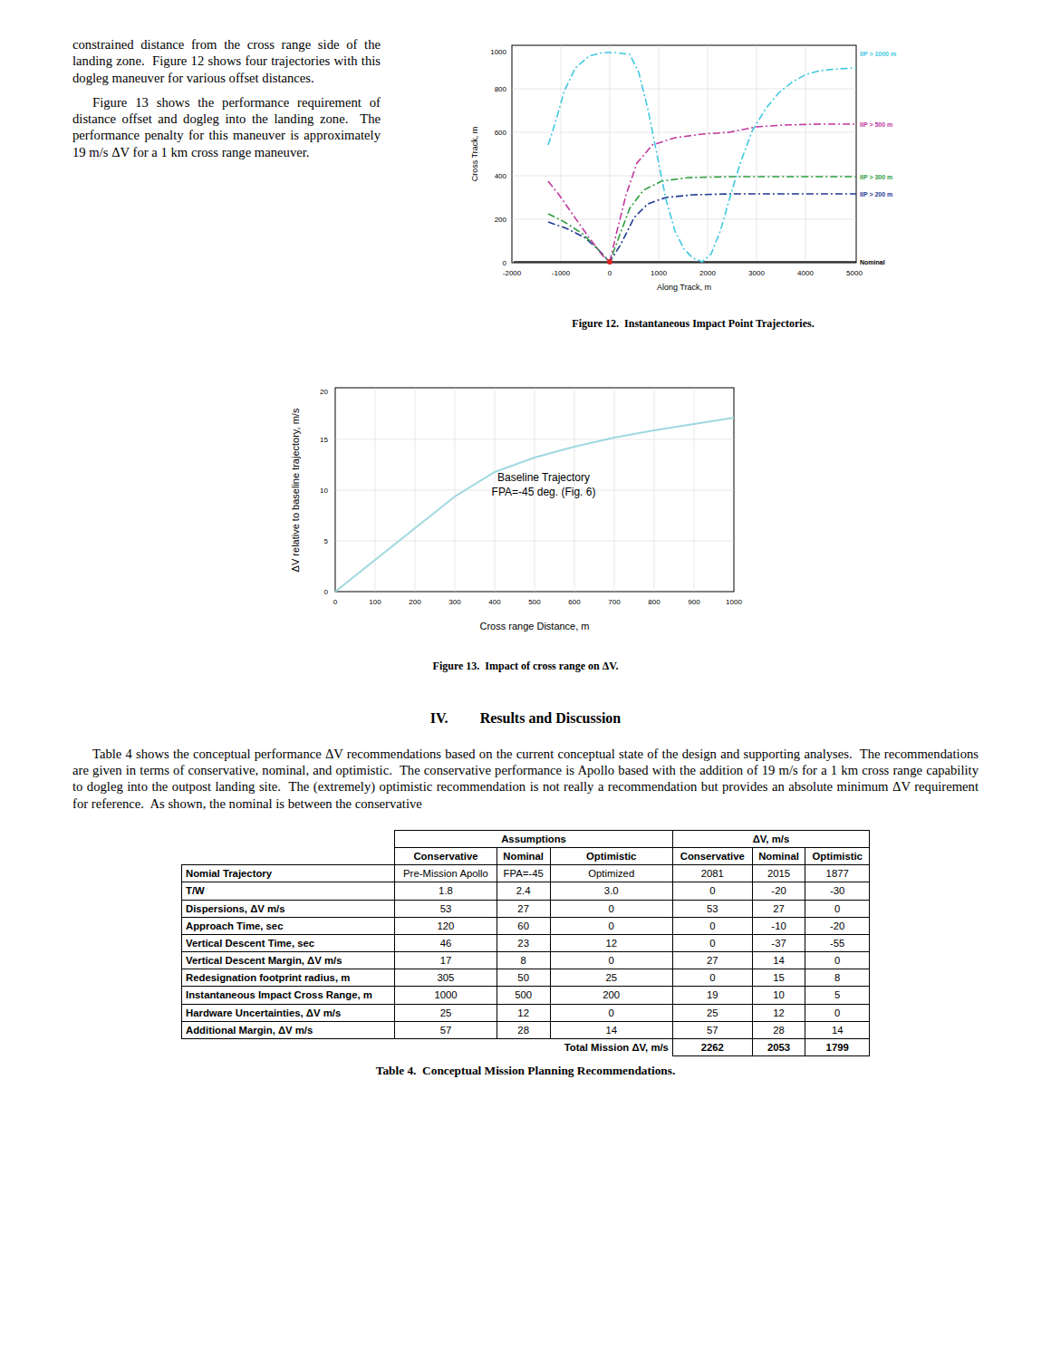constrained distance from the cross range side of the landing zone. Figure 12 shows four trajectories with this dogleg maneuver for various offset distances.
Figure 13 shows the performance requirement of distance offset and dogleg into the landing zone. The performance penalty for this maneuver is approximately 19 m/s ΔV for a 1 km cross range maneuver.
0 200 400 600 800 1000 -2000 -1000 0 1000 2000 3000 4000 5000 Along Track, m Cross Track, m Nominal IIP > 200 m IIP > 300 m IIP > 500 m IIP > 1000 m
Figure 12. Instantaneous Impact Point Trajectories.
0 5 10 15 20 0 100 200 300 400 500 600 700 800 900 1000 Cross range Distance, m ΔV relative to baseline trajectory, m/s Baseline Trajectory FPA=-45 deg. (Fig. 6)
Figure 13. Impact of cross range on ΔV.
IV. Results and Discussion
Table 4 shows the conceptual performance ΔV recommendations based on the current conceptual state of the design and supporting analyses. The recommendations are given in terms of conservative, nominal, and optimistic. The conservative performance is Apollo based with the addition of 19 m/s for a 1 km cross range capability to dogleg into the outpost landing site. The (extremely) optimistic recommendation is not really a recommendation but provides an absolute minimum ΔV requirement for reference. As shown, the nominal is between the conservative
| | Assumptions | ΔV, m/s |
| --- | --- | --- |
| Conservative | Nominal | Optimistic | Conservative | Nominal | Optimistic |
| Nomial Trajectory | Pre-Mission Apollo | FPA=-45 | Optimized | 2081 | 2015 | 1877 |
| T/W | 1.8 | 2.4 | 3.0 | 0 | -20 | -30 |
| Dispersions, ΔV m/s | 53 | 27 | 0 | 53 | 27 | 0 |
| Approach Time, sec | 120 | 60 | 0 | 0 | -10 | -20 |
| Vertical Descent Time, sec | 46 | 23 | 12 | 0 | -37 | -55 |
| Vertical Descent Margin, ΔV m/s | 17 | 8 | 0 | 27 | 14 | 0 |
| Redesignation footprint radius, m | 305 | 50 | 25 | 0 | 15 | 8 |
| Instantaneous Impact Cross Range, m | 1000 | 500 | 200 | 19 | 10 | 5 |
| Hardware Uncertainties, ΔV m/s | 25 | 12 | 0 | 25 | 12 | 0 |
| Additional Margin, ΔV m/s | 57 | 28 | 14 | 57 | 28 | 14 |
| | | | Total Mission ΔV, m/s | 2262 | 2053 | 1799 |
Table 4. Conceptual Mission Planning Recommendations.